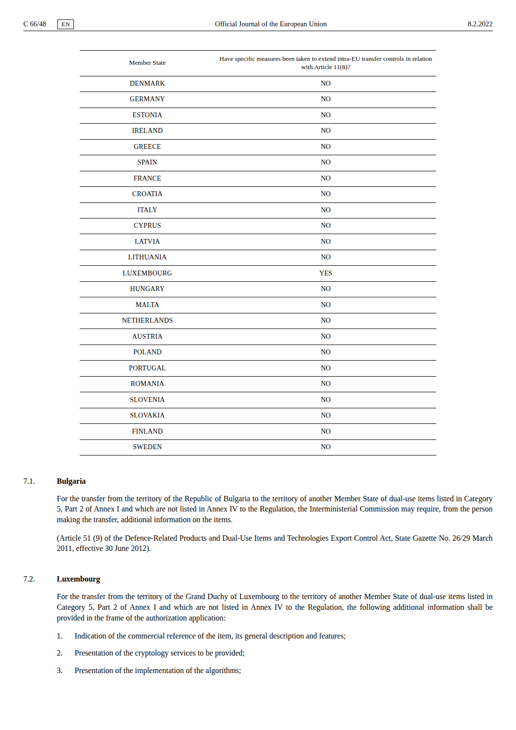C 66/48 EN
Official Journal of the European Union
8.2.2022
| Member State | Have specific measures been taken to extend intra-EU transfer controls in relation with Article 11(8)? |
| --- | --- |
| DENMARK | NO |
| GERMANY | NO |
| ESTONIA | NO |
| IRELAND | NO |
| GREECE | NO |
| SPAIN | NO |
| FRANCE | NO |
| CROATIA | NO |
| ITALY | NO |
| CYPRUS | NO |
| LATVIA | NO |
| LITHUANIA | NO |
| LUXEMBOURG | YES |
| HUNGARY | NO |
| MALTA | NO |
| NETHERLANDS | NO |
| AUSTRIA | NO |
| POLAND | NO |
| PORTUGAL | NO |
| ROMANIA | NO |
| SLOVENIA | NO |
| SLOVAKIA | NO |
| FINLAND | NO |
| SWEDEN | NO |
7.1.
Bulgaria
For the transfer from the territory of the Republic of Bulgaria to the territory of another Member State of dual-use items listed in Category 5, Part 2 of Annex I and which are not listed in Annex IV to the Regulation, the Interministerial Commission may require, from the person making the transfer, additional information on the items.
(Article 51 (9) of the Defence-Related Products and Dual-Use Items and Technologies Export Control Act, State Gazette No. 26/29 March 2011, effective 30 June 2012).
7.2.
Luxembourg
For the transfer from the territory of the Grand Duchy of Luxembourg to the territory of another Member State of dual-use items listed in Category 5, Part 2 of Annex I and which are not listed in Annex IV to the Regulation, the following additional information shall be provided in the frame of the authorization application:
1. Indication of the commercial reference of the item, its general description and features;
2. Presentation of the cryptology services to be provided;
3. Presentation of the implementation of the algorithms;